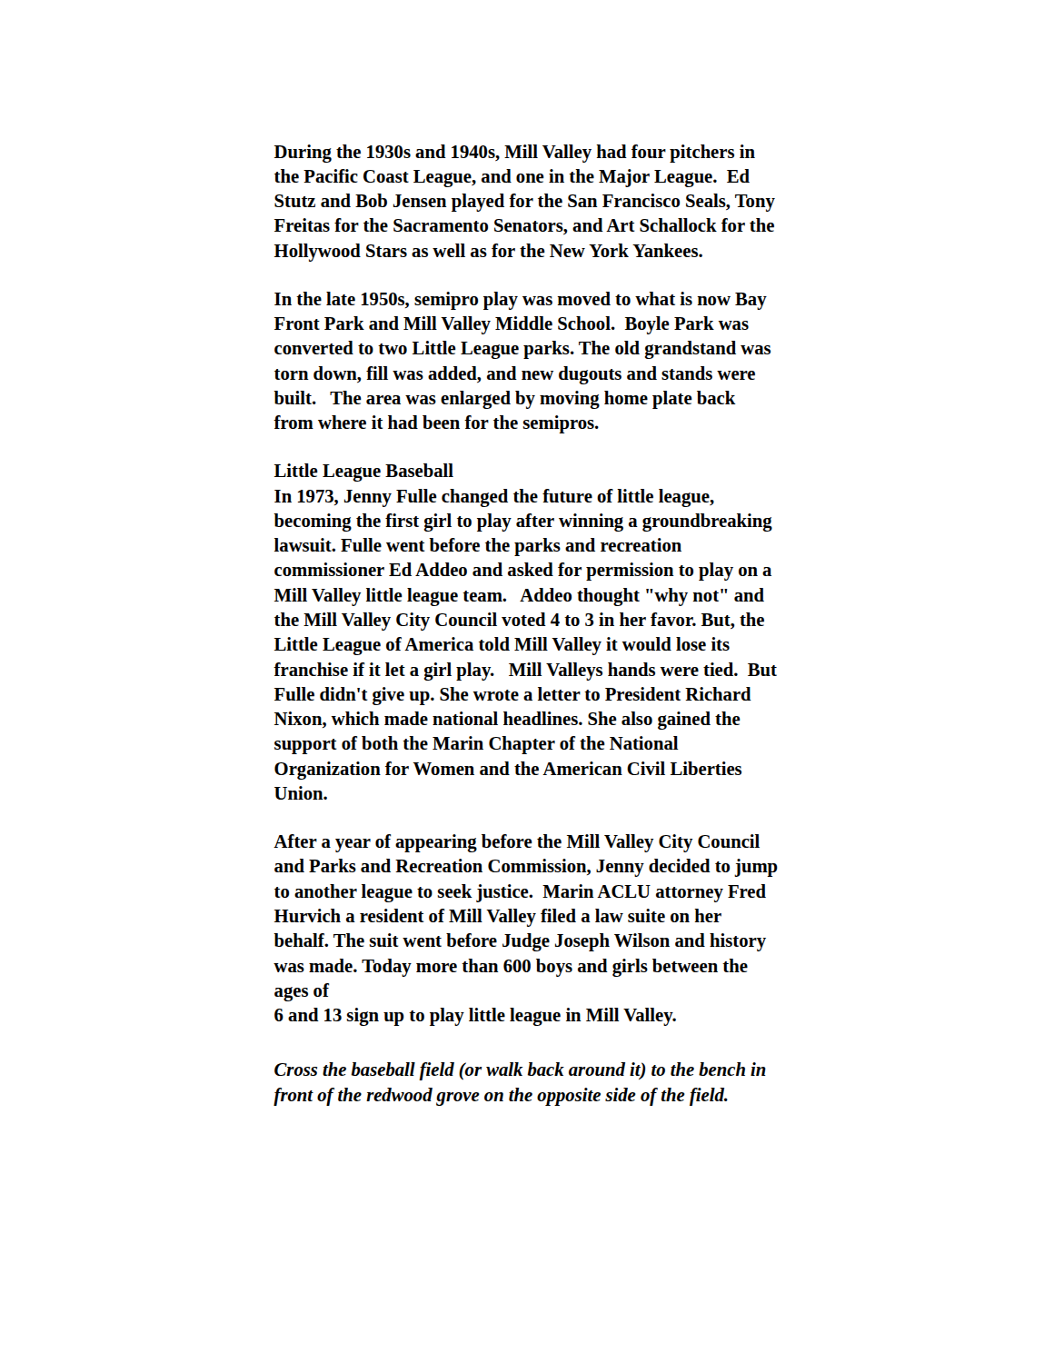During the 1930s and 1940s, Mill Valley had four pitchers in the Pacific Coast League, and one in the Major League. Ed Stutz and Bob Jensen played for the San Francisco Seals, Tony Freitas for the Sacramento Senators, and Art Schallock for the Hollywood Stars as well as for the New York Yankees.
In the late 1950s, semipro play was moved to what is now Bay Front Park and Mill Valley Middle School. Boyle Park was converted to two Little League parks. The old grandstand was torn down, fill was added, and new dugouts and stands were built. The area was enlarged by moving home plate back from where it had been for the semipros.
Little League Baseball
In 1973, Jenny Fulle changed the future of little league, becoming the first girl to play after winning a groundbreaking lawsuit. Fulle went before the parks and recreation commissioner Ed Addeo and asked for permission to play on a Mill Valley little league team. Addeo thought "why not" and the Mill Valley City Council voted 4 to 3 in her favor. But, the Little League of America told Mill Valley it would lose its franchise if it let a girl play. Mill Valleys hands were tied. But Fulle didn't give up. She wrote a letter to President Richard Nixon, which made national headlines. She also gained the support of both the Marin Chapter of the National Organization for Women and the American Civil Liberties Union.
After a year of appearing before the Mill Valley City Council and Parks and Recreation Commission, Jenny decided to jump to another league to seek justice. Marin ACLU attorney Fred Hurvich a resident of Mill Valley filed a law suite on her behalf. The suit went before Judge Joseph Wilson and history
was made. Today more than 600 boys and girls between the ages of
6 and 13 sign up to play little league in Mill Valley.
Cross the baseball field (or walk back around it) to the bench in front of the redwood grove on the opposite side of the field.